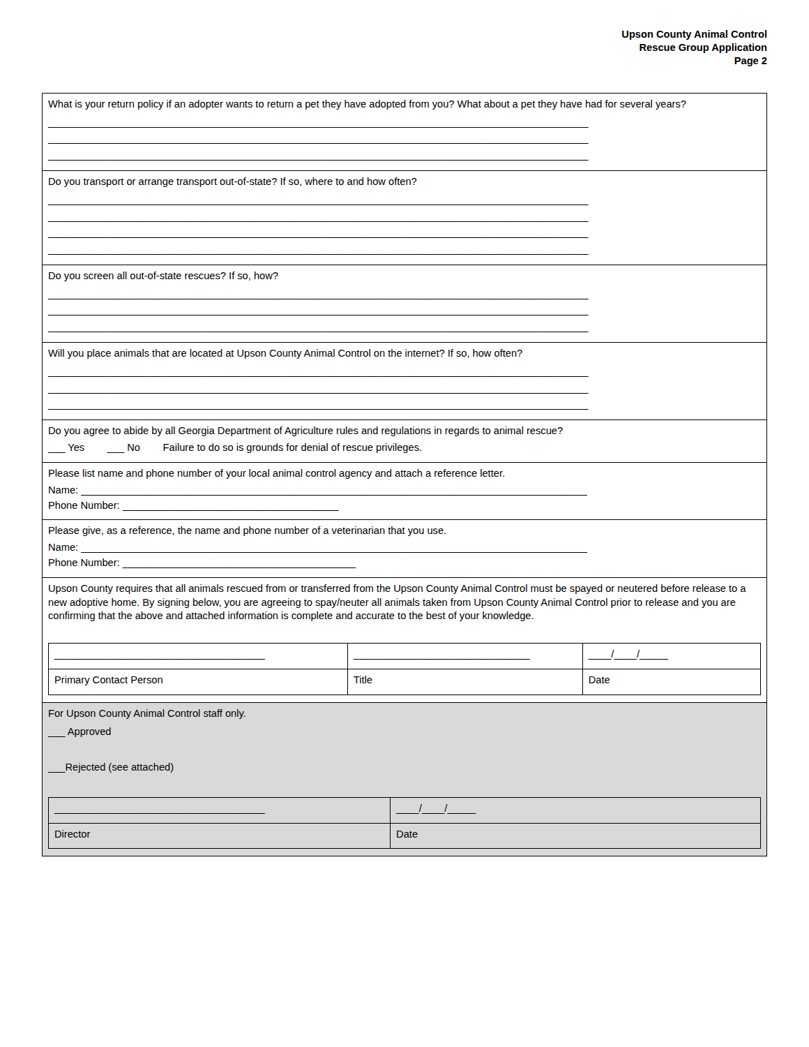Upson County Animal Control
Rescue Group Application
Page 2
| What is your return policy if an adopter wants to return a pet they have adopted from you? What about a pet they have had for several years? _______________________________________________________________________________________________ _______________________________________________________________________________________________ _______________________________________________________________________________________________ |
| Do you transport or arrange transport out-of-state? If so, where to and how often? _______________________________________________________________________________________________ _______________________________________________________________________________________________ _______________________________________________________________________________________________ _______________________________________________________________________________________________ |
| Do you screen all out-of-state rescues? If so, how? _______________________________________________________________________________________________ _______________________________________________________________________________________________ _______________________________________________________________________________________________ |
| Will you place animals that are located at Upson County Animal Control on the internet? If so, how often? _______________________________________________________________________________________________ _______________________________________________________________________________________________ _______________________________________________________________________________________________ |
| Do you agree to abide by all Georgia Department of Agriculture rules and regulations in regards to animal rescue? ___ Yes ___ No Failure to do so is grounds for denial of rescue privileges. |
| Please list name and phone number of your local animal control agency and attach a reference letter. Name: _________________________________________________________________________________________ Phone Number: ______________________________________ |
| Please give, as a reference, the name and phone number of a veterinarian that you use. Name: _________________________________________________________________________________________ Phone Number: _________________________________________ |
| Upson County requires that all animals rescued from or transferred from the Upson County Animal Control must be spayed or neutered before release to a new adoptive home. By signing below, you are agreeing to spay/neuter all animals taken from Upson County Animal Control prior to release and you are confirming that the above and attached information is complete and accurate to the best of your knowledge. / _____________________________________ / _______________________________ / ____/____/_____ / / Primary Contact Person / Title / Date / |
| For Upson County Animal Control staff only. ___ Approved ___Rejected (see attached) / _____________________________________ / ____/____/_____ / / Director / Date / |